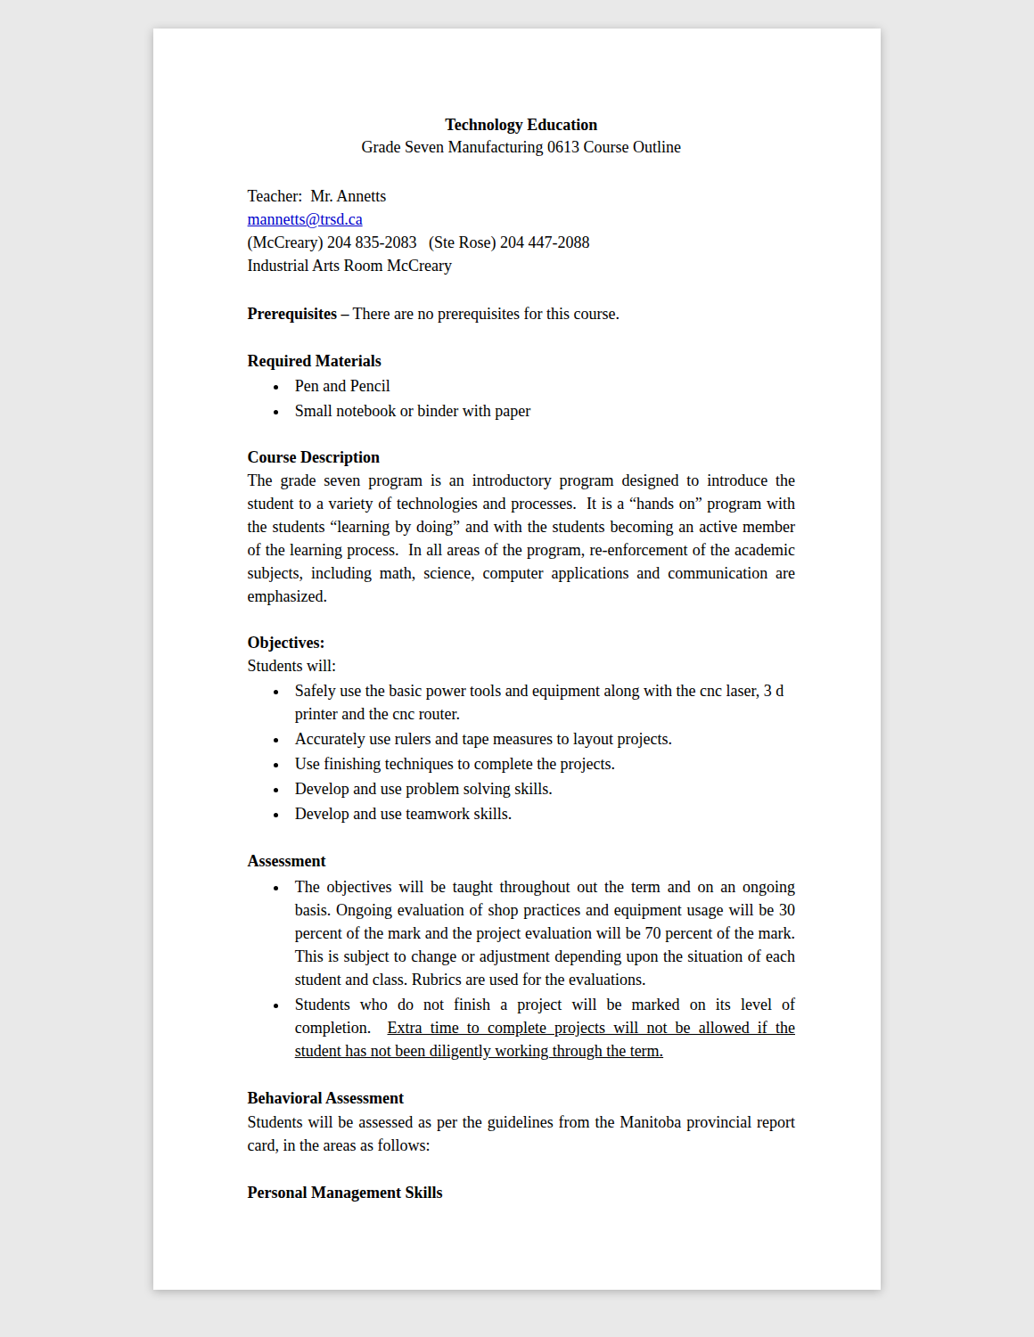Technology Education
Grade Seven Manufacturing 0613 Course Outline
Teacher: Mr. Annetts
mannetts@trsd.ca
(McCreary) 204 835-2083 (Ste Rose) 204 447-2088
Industrial Arts Room McCreary
Prerequisites – There are no prerequisites for this course.
Required Materials
Pen and Pencil
Small notebook or binder with paper
Course Description
The grade seven program is an introductory program designed to introduce the student to a variety of technologies and processes. It is a “hands on” program with the students “learning by doing” and with the students becoming an active member of the learning process. In all areas of the program, re-enforcement of the academic subjects, including math, science, computer applications and communication are emphasized.
Objectives:
Students will:
Safely use the basic power tools and equipment along with the cnc laser, 3 d printer and the cnc router.
Accurately use rulers and tape measures to layout projects.
Use finishing techniques to complete the projects.
Develop and use problem solving skills.
Develop and use teamwork skills.
Assessment
The objectives will be taught throughout out the term and on an ongoing basis. Ongoing evaluation of shop practices and equipment usage will be 30 percent of the mark and the project evaluation will be 70 percent of the mark. This is subject to change or adjustment depending upon the situation of each student and class. Rubrics are used for the evaluations.
Students who do not finish a project will be marked on its level of completion. Extra time to complete projects will not be allowed if the student has not been diligently working through the term.
Behavioral Assessment
Students will be assessed as per the guidelines from the Manitoba provincial report card, in the areas as follows:
Personal Management Skills